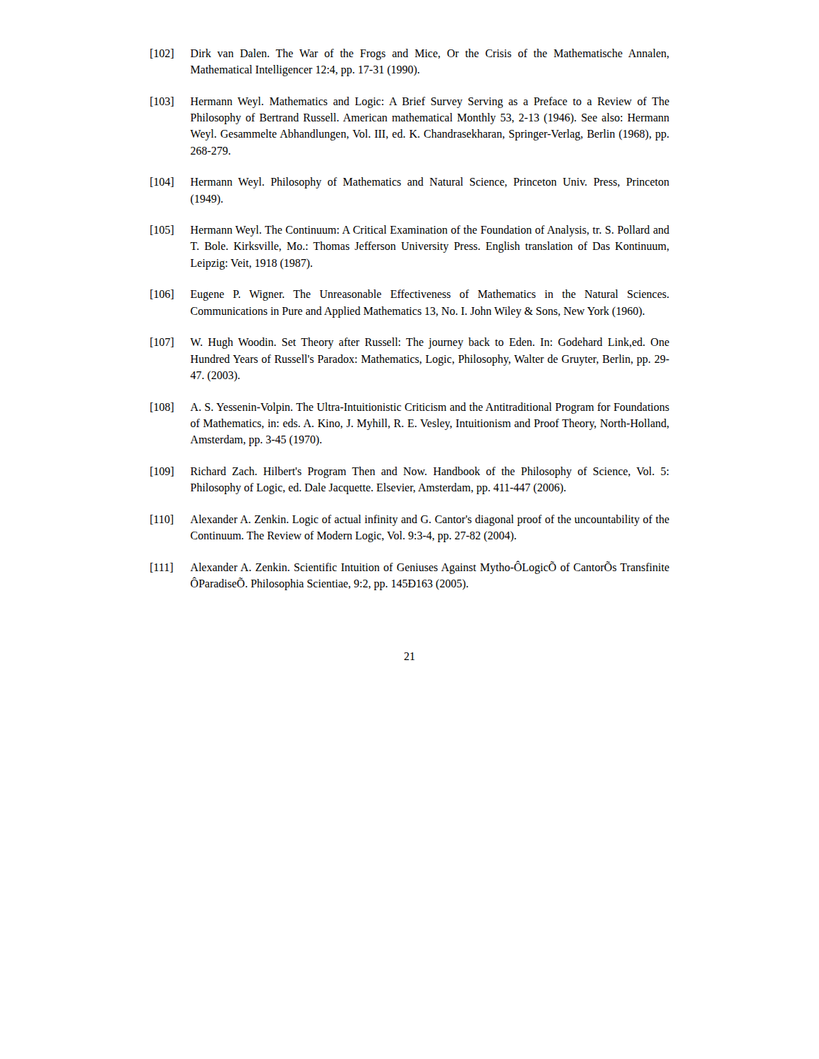[102] Dirk van Dalen. The War of the Frogs and Mice, Or the Crisis of the Mathematische Annalen, Mathematical Intelligencer 12:4, pp. 17-31 (1990).
[103] Hermann Weyl. Mathematics and Logic: A Brief Survey Serving as a Preface to a Review of The Philosophy of Bertrand Russell. American mathematical Monthly 53, 2-13 (1946). See also: Hermann Weyl. Gesammelte Abhandlungen, Vol. III, ed. K. Chandrasekharan, Springer-Verlag, Berlin (1968), pp. 268-279.
[104] Hermann Weyl. Philosophy of Mathematics and Natural Science, Princeton Univ. Press, Princeton (1949).
[105] Hermann Weyl. The Continuum: A Critical Examination of the Foundation of Analysis, tr. S. Pollard and T. Bole. Kirksville, Mo.: Thomas Jefferson University Press. English translation of Das Kontinuum, Leipzig: Veit, 1918 (1987).
[106] Eugene P. Wigner. The Unreasonable Effectiveness of Mathematics in the Natural Sciences. Communications in Pure and Applied Mathematics 13, No. I. John Wiley & Sons, New York (1960).
[107] W. Hugh Woodin. Set Theory after Russell: The journey back to Eden. In: Godehard Link,ed. One Hundred Years of Russell's Paradox: Mathematics, Logic, Philosophy, Walter de Gruyter, Berlin, pp. 29-47. (2003).
[108] A. S. Yessenin-Volpin. The Ultra-Intuitionistic Criticism and the Antitraditional Program for Foundations of Mathematics, in: eds. A. Kino, J. Myhill, R. E. Vesley, Intuitionism and Proof Theory, North-Holland, Amsterdam, pp. 3-45 (1970).
[109] Richard Zach. Hilbert's Program Then and Now. Handbook of the Philosophy of Science, Vol. 5: Philosophy of Logic, ed. Dale Jacquette. Elsevier, Amsterdam, pp. 411-447 (2006).
[110] Alexander A. Zenkin. Logic of actual infinity and G. Cantor's diagonal proof of the uncountability of the Continuum. The Review of Modern Logic, Vol. 9:3-4, pp. 27-82 (2004).
[111] Alexander A. Zenkin. Scientific Intuition of Geniuses Against Mytho-ÔLogicÕ of CantorÕs Transfinite ÔParadiseÕ. Philosophia Scientiae, 9:2, pp. 145Ð163 (2005).
21